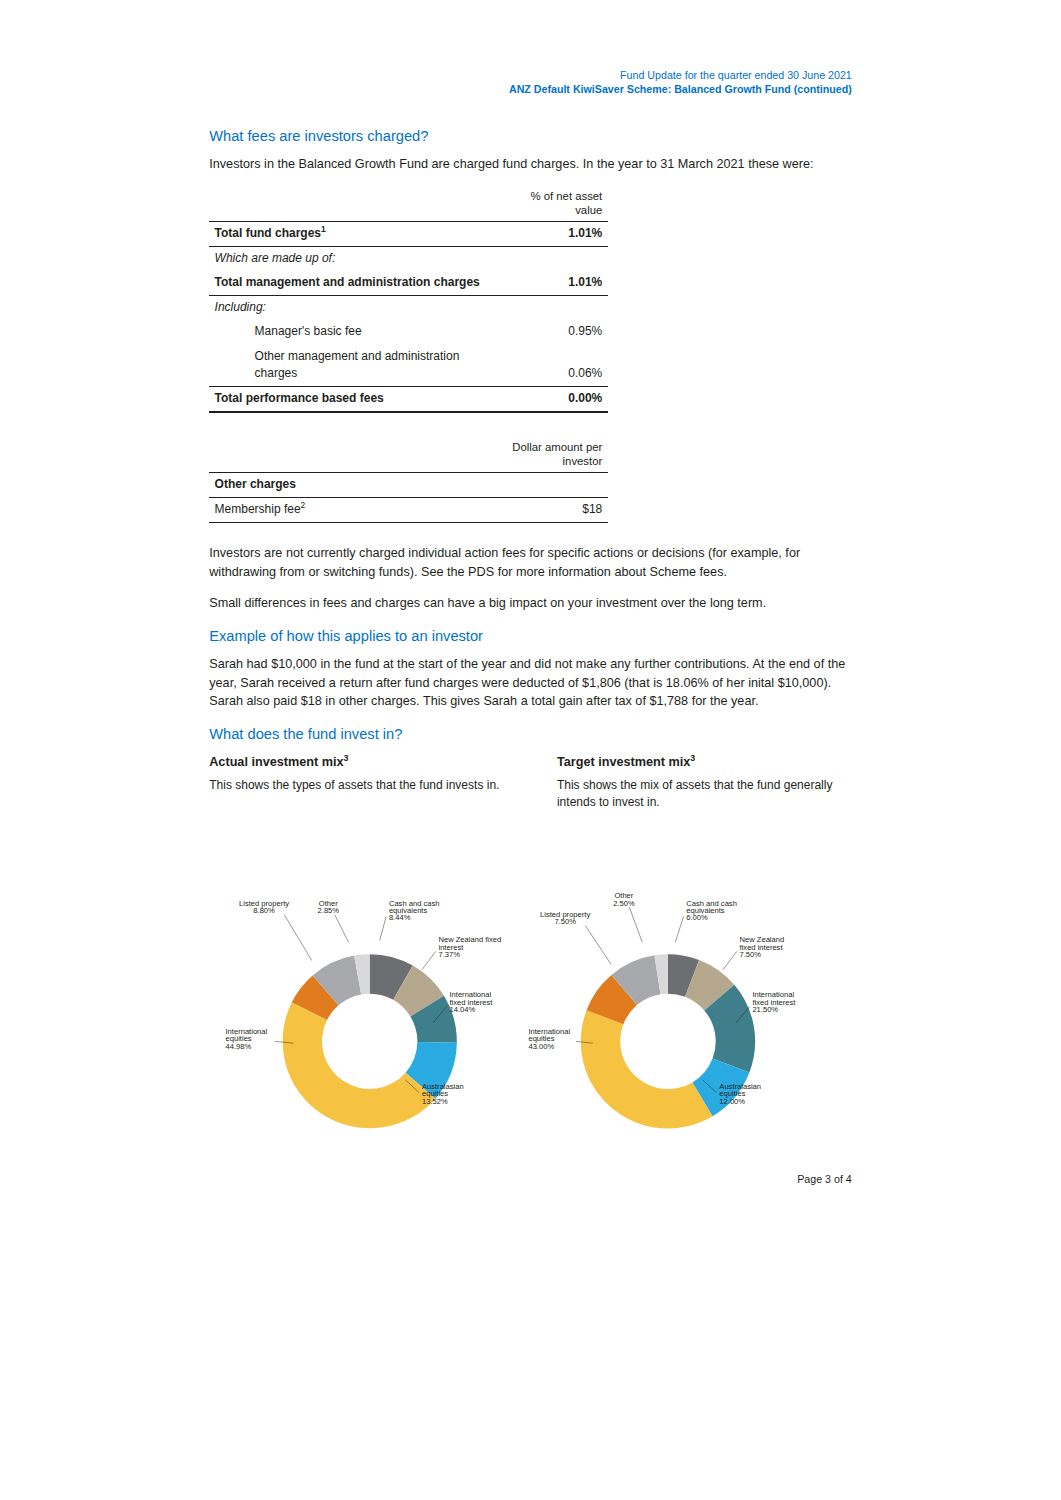Fund Update for the quarter ended 30 June 2021
ANZ Default KiwiSaver Scheme: Balanced Growth Fund (continued)
What fees are investors charged?
Investors in the Balanced Growth Fund are charged fund charges. In the year to 31 March 2021 these were:
| | % of net asset value |
| Total fund charges 1 | 1.01% |
| Which are made up of: | |
| Total management and administration charges | 1.01% |
| Including: | |
| Manager's basic fee | 0.95% |
| Other management and administration charges | 0.06% |
| Total performance based fees | 0.00% |
| | Dollar amount per investor |
| Other charges | |
| Membership fee 2 | $18 |
Investors are not currently charged individual action fees for specific actions or decisions (for example, for withdrawing from or switching funds). See the PDS for more information about Scheme fees.
Small differences in fees and charges can have a big impact on your investment over the long term.
Example of how this applies to an investor
Sarah had $10,000 in the fund at the start of the year and did not make any further contributions. At the end of the year, Sarah received a return after fund charges were deducted of $1,806 (that is 18.06% of her inital $10,000). Sarah also paid $18 in other charges. This gives Sarah a total gain after tax of $1,788 for the year.
What does the fund invest in?
Actual investment mix3
This shows the types of assets that the fund invests in.
Target investment mix3
This shows the mix of assets that the fund generally intends to invest in.
Cash and cash equivalents 8.44% Other 2.85% Listed property 8.80% New Zealand fixed interest 7.37% International fixed interest 14.04% Australasian equities 13.52% International equities 44.98% Other 2.50% Cash and cash equivalents 6.00% Listed property 7.50% New Zealand fixed interest 7.50% International fixed interest 21.50% Australasian equities 12.00% International equities 43.00%
Page 3 of 4